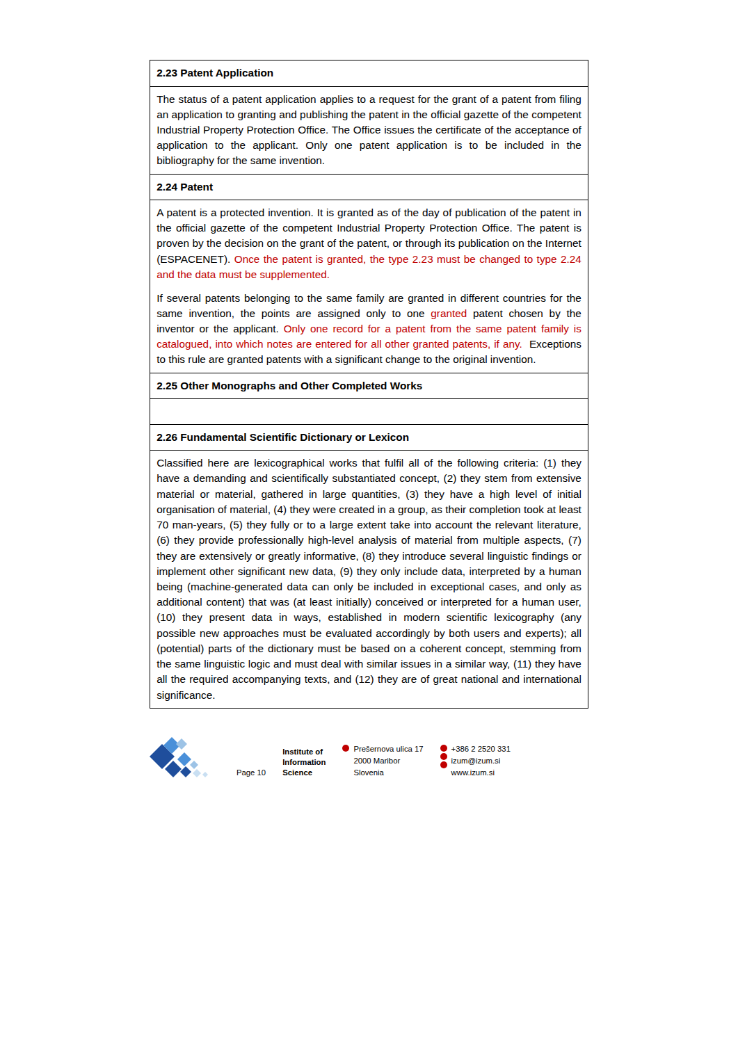| 2.23 Patent Application |
| The status of a patent application applies to a request for the grant of a patent from filing an application to granting and publishing the patent in the official gazette of the competent Industrial Property Protection Office. The Office issues the certificate of the acceptance of application to the applicant. Only one patent application is to be included in the bibliography for the same invention. |
| 2.24 Patent |
| A patent is a protected invention. It is granted as of the day of publication of the patent in the official gazette of the competent Industrial Property Protection Office. The patent is proven by the decision on the grant of the patent, or through its publication on the Internet (ESPACENET). Once the patent is granted, the type 2.23 must be changed to type 2.24 and the data must be supplemented. If several patents belonging to the same family are granted in different countries for the same invention, the points are assigned only to one granted patent chosen by the inventor or the applicant. Only one record for a patent from the same patent family is catalogued, into which notes are entered for all other granted patents, if any. Exceptions to this rule are granted patents with a significant change to the original invention. |
| 2.25 Other Monographs and Other Completed Works |
| 2.26 Fundamental Scientific Dictionary or Lexicon |
| Classified here are lexicographical works that fulfil all of the following criteria: (1) they have a demanding and scientifically substantiated concept, (2) they stem from extensive material or material, gathered in large quantities, (3) they have a high level of initial organisation of material, (4) they were created in a group, as their completion took at least 70 man-years, (5) they fully or to a large extent take into account the relevant literature, (6) they provide professionally high-level analysis of material from multiple aspects, (7) they are extensively or greatly informative, (8) they introduce several linguistic findings or implement other significant new data, (9) they only include data, interpreted by a human being (machine-generated data can only be included in exceptional cases, and only as additional content) that was (at least initially) conceived or interpreted for a human user, (10) they present data in ways, established in modern scientific lexicography (any possible new approaches must be evaluated accordingly by both users and experts); all (potential) parts of the dictionary must be based on a coherent concept, stemming from the same linguistic logic and must deal with similar issues in a similar way, (11) they have all the required accompanying texts, and (12) they are of great national and international significance. |
Page 10
Institute of
Information
Science
Prešernova ulica 17 2000 Maribor Slovenia
+386 2 2520 331 izum@izum.si www.izum.si